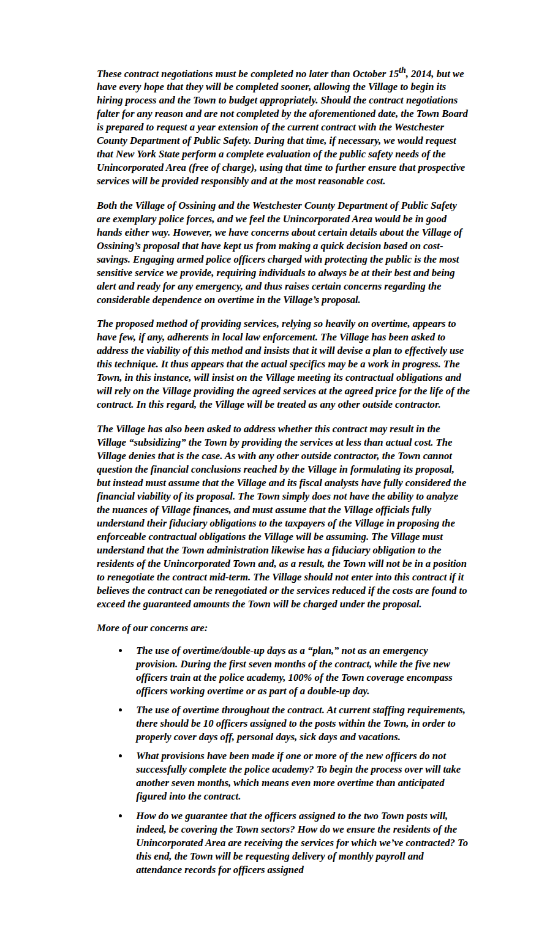These contract negotiations must be completed no later than October 15th, 2014, but we have every hope that they will be completed sooner, allowing the Village to begin its hiring process and the Town to budget appropriately. Should the contract negotiations falter for any reason and are not completed by the aforementioned date, the Town Board is prepared to request a year extension of the current contract with the Westchester County Department of Public Safety. During that time, if necessary, we would request that New York State perform a complete evaluation of the public safety needs of the Unincorporated Area (free of charge), using that time to further ensure that prospective services will be provided responsibly and at the most reasonable cost.
Both the Village of Ossining and the Westchester County Department of Public Safety are exemplary police forces, and we feel the Unincorporated Area would be in good hands either way. However, we have concerns about certain details about the Village of Ossining’s proposal that have kept us from making a quick decision based on cost-savings. Engaging armed police officers charged with protecting the public is the most sensitive service we provide, requiring individuals to always be at their best and being alert and ready for any emergency, and thus raises certain concerns regarding the considerable dependence on overtime in the Village’s proposal.
The proposed method of providing services, relying so heavily on overtime, appears to have few, if any, adherents in local law enforcement. The Village has been asked to address the viability of this method and insists that it will devise a plan to effectively use this technique. It thus appears that the actual specifics may be a work in progress. The Town, in this instance, will insist on the Village meeting its contractual obligations and will rely on the Village providing the agreed services at the agreed price for the life of the contract. In this regard, the Village will be treated as any other outside contractor.
The Village has also been asked to address whether this contract may result in the Village “subsidizing” the Town by providing the services at less than actual cost. The Village denies that is the case. As with any other outside contractor, the Town cannot question the financial conclusions reached by the Village in formulating its proposal, but instead must assume that the Village and its fiscal analysts have fully considered the financial viability of its proposal. The Town simply does not have the ability to analyze the nuances of Village finances, and must assume that the Village officials fully understand their fiduciary obligations to the taxpayers of the Village in proposing the enforceable contractual obligations the Village will be assuming. The Village must understand that the Town administration likewise has a fiduciary obligation to the residents of the Unincorporated Town and, as a result, the Town will not be in a position to renegotiate the contract mid-term. The Village should not enter into this contract if it believes the contract can be renegotiated or the services reduced if the costs are found to exceed the guaranteed amounts the Town will be charged under the proposal.
More of our concerns are:
The use of overtime/double-up days as a “plan,” not as an emergency provision. During the first seven months of the contract, while the five new officers train at the police academy, 100% of the Town coverage encompass officers working overtime or as part of a double-up day.
The use of overtime throughout the contract. At current staffing requirements, there should be 10 officers assigned to the posts within the Town, in order to properly cover days off, personal days, sick days and vacations.
What provisions have been made if one or more of the new officers do not successfully complete the police academy? To begin the process over will take another seven months, which means even more overtime than anticipated figured into the contract.
How do we guarantee that the officers assigned to the two Town posts will, indeed, be covering the Town sectors? How do we ensure the residents of the Unincorporated Area are receiving the services for which we’ve contracted? To this end, the Town will be requesting delivery of monthly payroll and attendance records for officers assigned